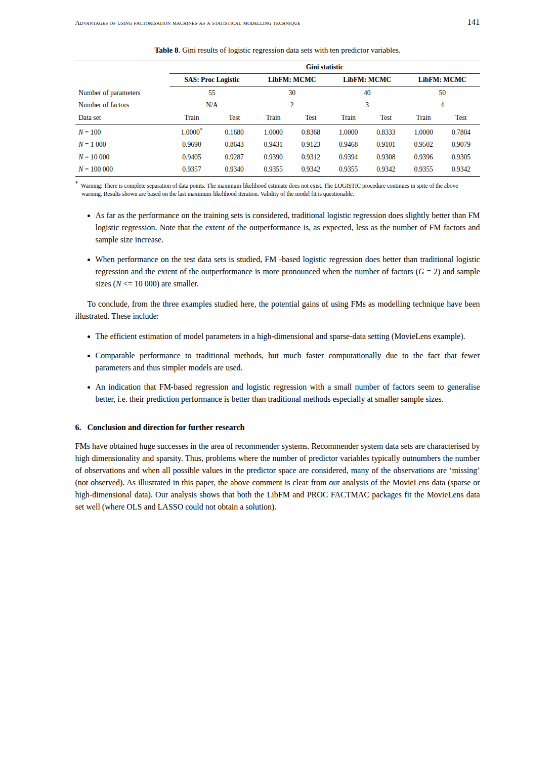Advantages of using factorisation machines as a statistical modelling technique 141
Table 8. Gini results of logistic regression data sets with ten predictor variables.
| | Gini statistic |
| | SAS: Proc Logistic | LibFM: MCMC | LibFM: MCMC | LibFM: MCMC |
| Number of parameters | 55 | 30 | 40 | 50 |
| Number of factors | N/A | 2 | 3 | 4 |
| Data set | Train | Test | Train | Test | Train | Test | Train | Test |
| N = 100 | 1.0000 * | 0.1680 | 1.0000 | 0.8368 | 1.0000 | 0.8333 | 1.0000 | 0.7804 |
| N = 1 000 | 0.9690 | 0.8643 | 0.9431 | 0.9123 | 0.9468 | 0.9101 | 0.9502 | 0.9079 |
| N = 10 000 | 0.9405 | 0.9287 | 0.9390 | 0.9312 | 0.9394 | 0.9308 | 0.9396 | 0.9305 |
| N = 100 000 | 0.9357 | 0.9340 | 0.9355 | 0.9342 | 0.9355 | 0.9342 | 0.9355 | 0.9342 |
* Warning: There is complete separation of data points. The maximum-likelihood estimate does not exist. The LOGISTIC procedure continues in spite of the above warning. Results shown are based on the last maximum-likelihood iteration. Validity of the model fit is questionable.
As far as the performance on the training sets is considered, traditional logistic regression does slightly better than FM logistic regression. Note that the extent of the outperformance is, as expected, less as the number of FM factors and sample size increase.
When performance on the test data sets is studied, FM -based logistic regression does better than traditional logistic regression and the extent of the outperformance is more pronounced when the number of factors (G = 2) and sample sizes (N <= 10 000) are smaller.
To conclude, from the three examples studied here, the potential gains of using FMs as modelling technique have been illustrated. These include:
The efficient estimation of model parameters in a high-dimensional and sparse-data setting (MovieLens example).
Comparable performance to traditional methods, but much faster computationally due to the fact that fewer parameters and thus simpler models are used.
An indication that FM-based regression and logistic regression with a small number of factors seem to generalise better, i.e. their prediction performance is better than traditional methods especially at smaller sample sizes.
6. Conclusion and direction for further research
FMs have obtained huge successes in the area of recommender systems. Recommender system data sets are characterised by high dimensionality and sparsity. Thus, problems where the number of predictor variables typically outnumbers the number of observations and when all possible values in the predictor space are considered, many of the observations are ‘missing’ (not observed). As illustrated in this paper, the above comment is clear from our analysis of the MovieLens data (sparse or high-dimensional data). Our analysis shows that both the LibFM and PROC FACTMAC packages fit the MovieLens data set well (where OLS and LASSO could not obtain a solution).